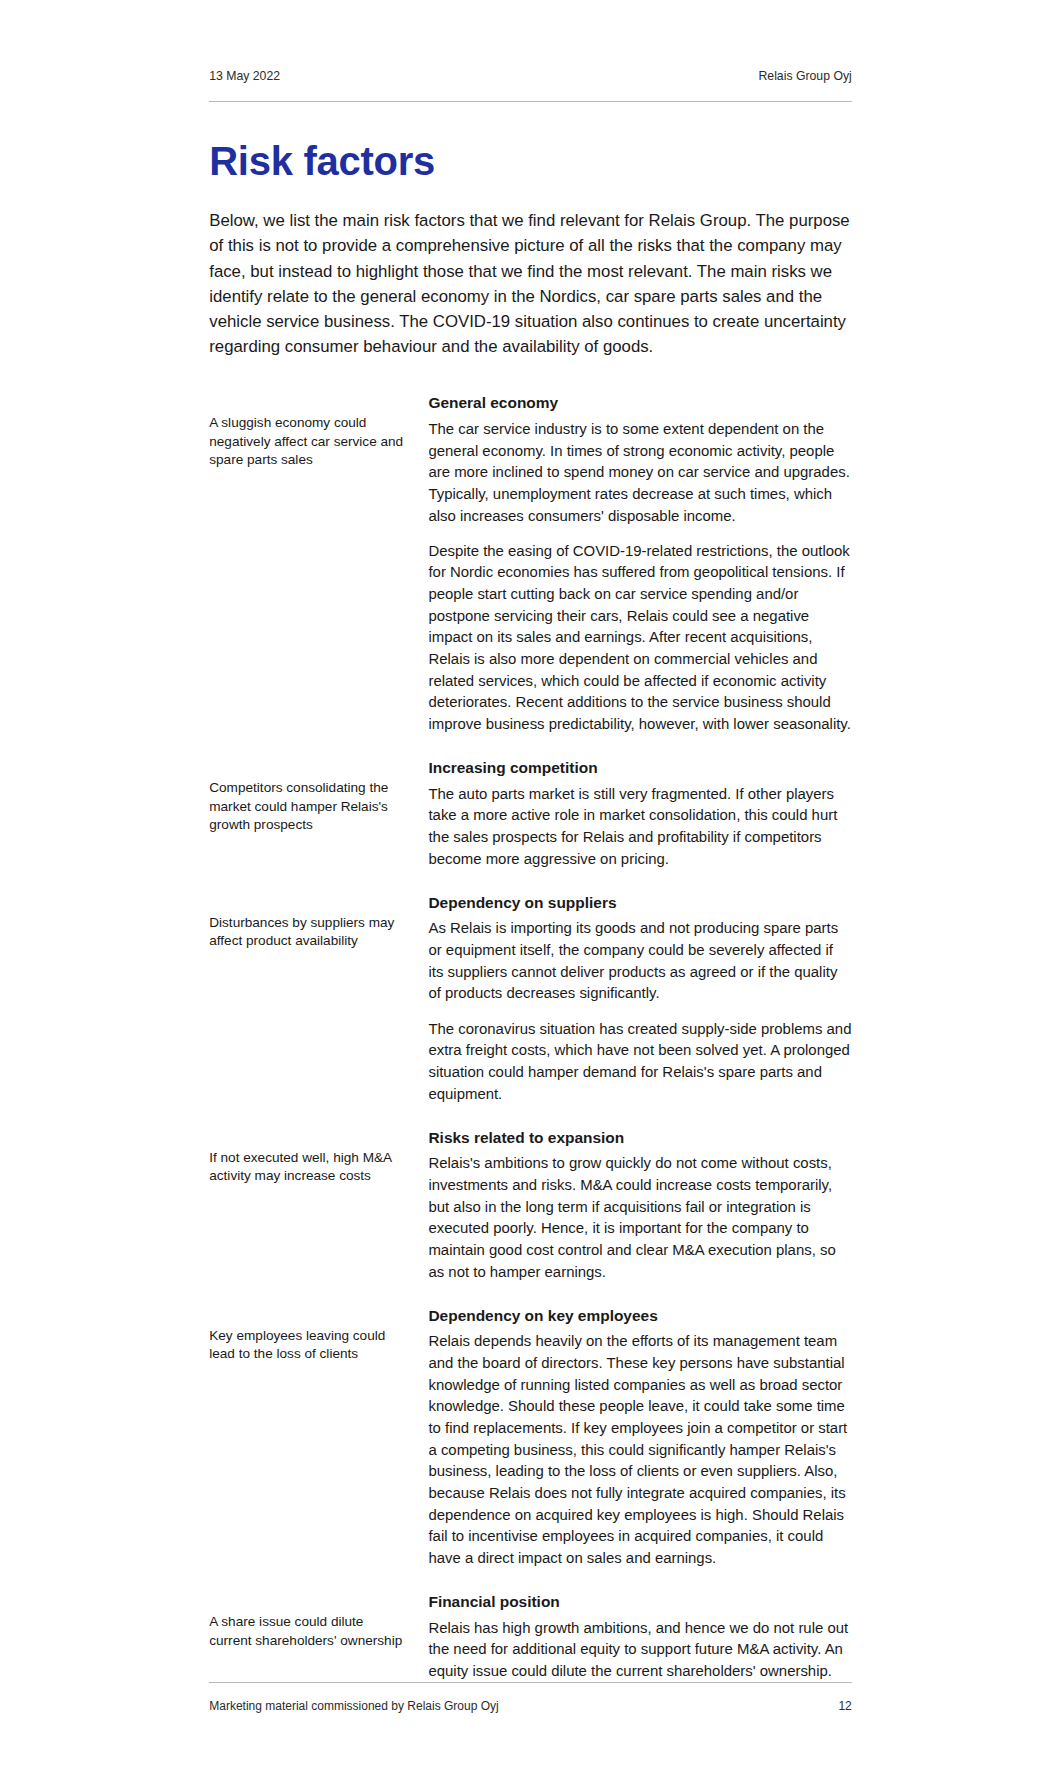13 May 2022
Relais Group Oyj
Risk factors
Below, we list the main risk factors that we find relevant for Relais Group. The purpose of this is not to provide a comprehensive picture of all the risks that the company may face, but instead to highlight those that we find the most relevant. The main risks we identify relate to the general economy in the Nordics, car spare parts sales and the vehicle service business. The COVID-19 situation also continues to create uncertainty regarding consumer behaviour and the availability of goods.
A sluggish economy could negatively affect car service and spare parts sales
General economy
The car service industry is to some extent dependent on the general economy. In times of strong economic activity, people are more inclined to spend money on car service and upgrades. Typically, unemployment rates decrease at such times, which also increases consumers' disposable income.
Despite the easing of COVID-19-related restrictions, the outlook for Nordic economies has suffered from geopolitical tensions. If people start cutting back on car service spending and/or postpone servicing their cars, Relais could see a negative impact on its sales and earnings. After recent acquisitions, Relais is also more dependent on commercial vehicles and related services, which could be affected if economic activity deteriorates. Recent additions to the service business should improve business predictability, however, with lower seasonality.
Competitors consolidating the market could hamper Relais's growth prospects
Increasing competition
The auto parts market is still very fragmented. If other players take a more active role in market consolidation, this could hurt the sales prospects for Relais and profitability if competitors become more aggressive on pricing.
Disturbances by suppliers may affect product availability
Dependency on suppliers
As Relais is importing its goods and not producing spare parts or equipment itself, the company could be severely affected if its suppliers cannot deliver products as agreed or if the quality of products decreases significantly.
The coronavirus situation has created supply-side problems and extra freight costs, which have not been solved yet. A prolonged situation could hamper demand for Relais's spare parts and equipment.
If not executed well, high M&A activity may increase costs
Risks related to expansion
Relais's ambitions to grow quickly do not come without costs, investments and risks. M&A could increase costs temporarily, but also in the long term if acquisitions fail or integration is executed poorly. Hence, it is important for the company to maintain good cost control and clear M&A execution plans, so as not to hamper earnings.
Key employees leaving could lead to the loss of clients
Dependency on key employees
Relais depends heavily on the efforts of its management team and the board of directors. These key persons have substantial knowledge of running listed companies as well as broad sector knowledge. Should these people leave, it could take some time to find replacements. If key employees join a competitor or start a competing business, this could significantly hamper Relais's business, leading to the loss of clients or even suppliers. Also, because Relais does not fully integrate acquired companies, its dependence on acquired key employees is high. Should Relais fail to incentivise employees in acquired companies, it could have a direct impact on sales and earnings.
A share issue could dilute current shareholders' ownership
Financial position
Relais has high growth ambitions, and hence we do not rule out the need for additional equity to support future M&A activity. An equity issue could dilute the current shareholders' ownership.
Marketing material commissioned by Relais Group Oyj
12